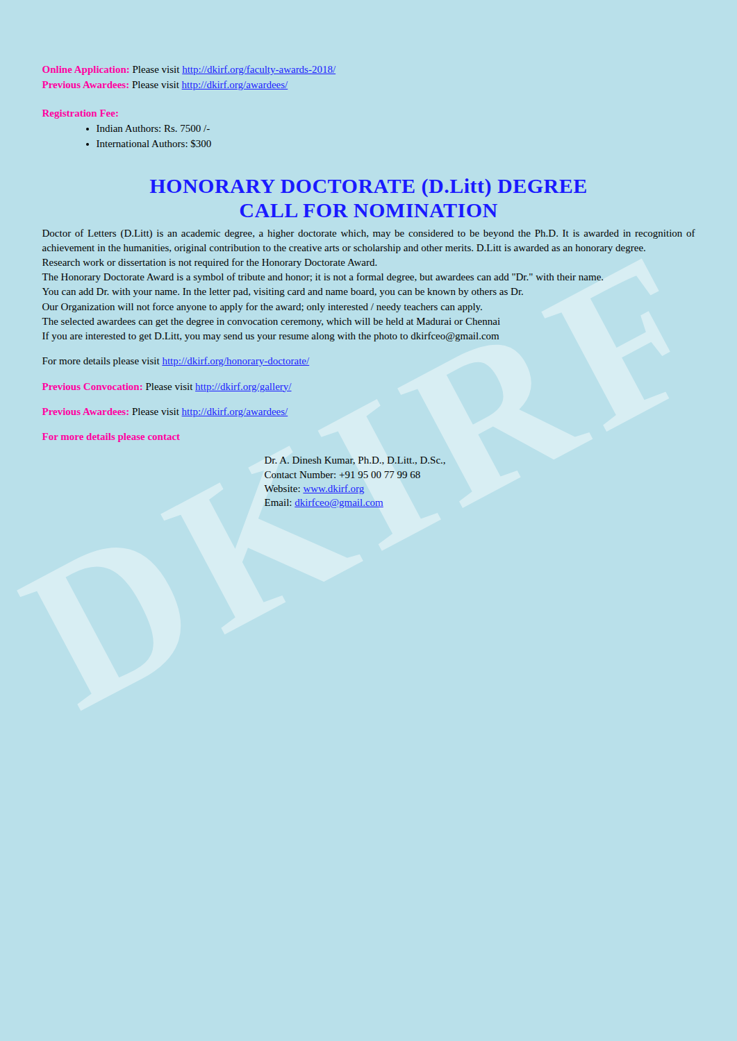DKIRF
Online Application: Please visit http://dkirf.org/faculty-awards-2018/
Previous Awardees: Please visit http://dkirf.org/awardees/
Registration Fee:
Indian Authors: Rs. 7500 /-
International Authors: $300
HONORARY DOCTORATE (D.Litt) DEGREECALL FOR NOMINATION
Doctor of Letters (D.Litt) is an academic degree, a higher doctorate which, may be considered to be beyond the Ph.D. It is awarded in recognition of achievement in the humanities, original contribution to the creative arts or scholarship and other merits. D.Litt is awarded as an honorary degree.
Research work or dissertation is not required for the Honorary Doctorate Award.
The Honorary Doctorate Award is a symbol of tribute and honor; it is not a formal degree, but awardees can add "Dr." with their name.
You can add Dr. with your name. In the letter pad, visiting card and name board, you can be known by others as Dr.
Our Organization will not force anyone to apply for the award; only interested / needy teachers can apply.
The selected awardees can get the degree in convocation ceremony, which will be held at Madurai or Chennai
If you are interested to get D.Litt, you may send us your resume along with the photo to dkirfceo@gmail.com
For more details please visit http://dkirf.org/honorary-doctorate/
Previous Convocation: Please visit http://dkirf.org/gallery/
Previous Awardees: Please visit http://dkirf.org/awardees/
For more details please contact
Dr. A. Dinesh Kumar, Ph.D., D.Litt., D.Sc.,
Contact Number: +91 95 00 77 99 68
Website: www.dkirf.org
Email: dkirfceo@gmail.com